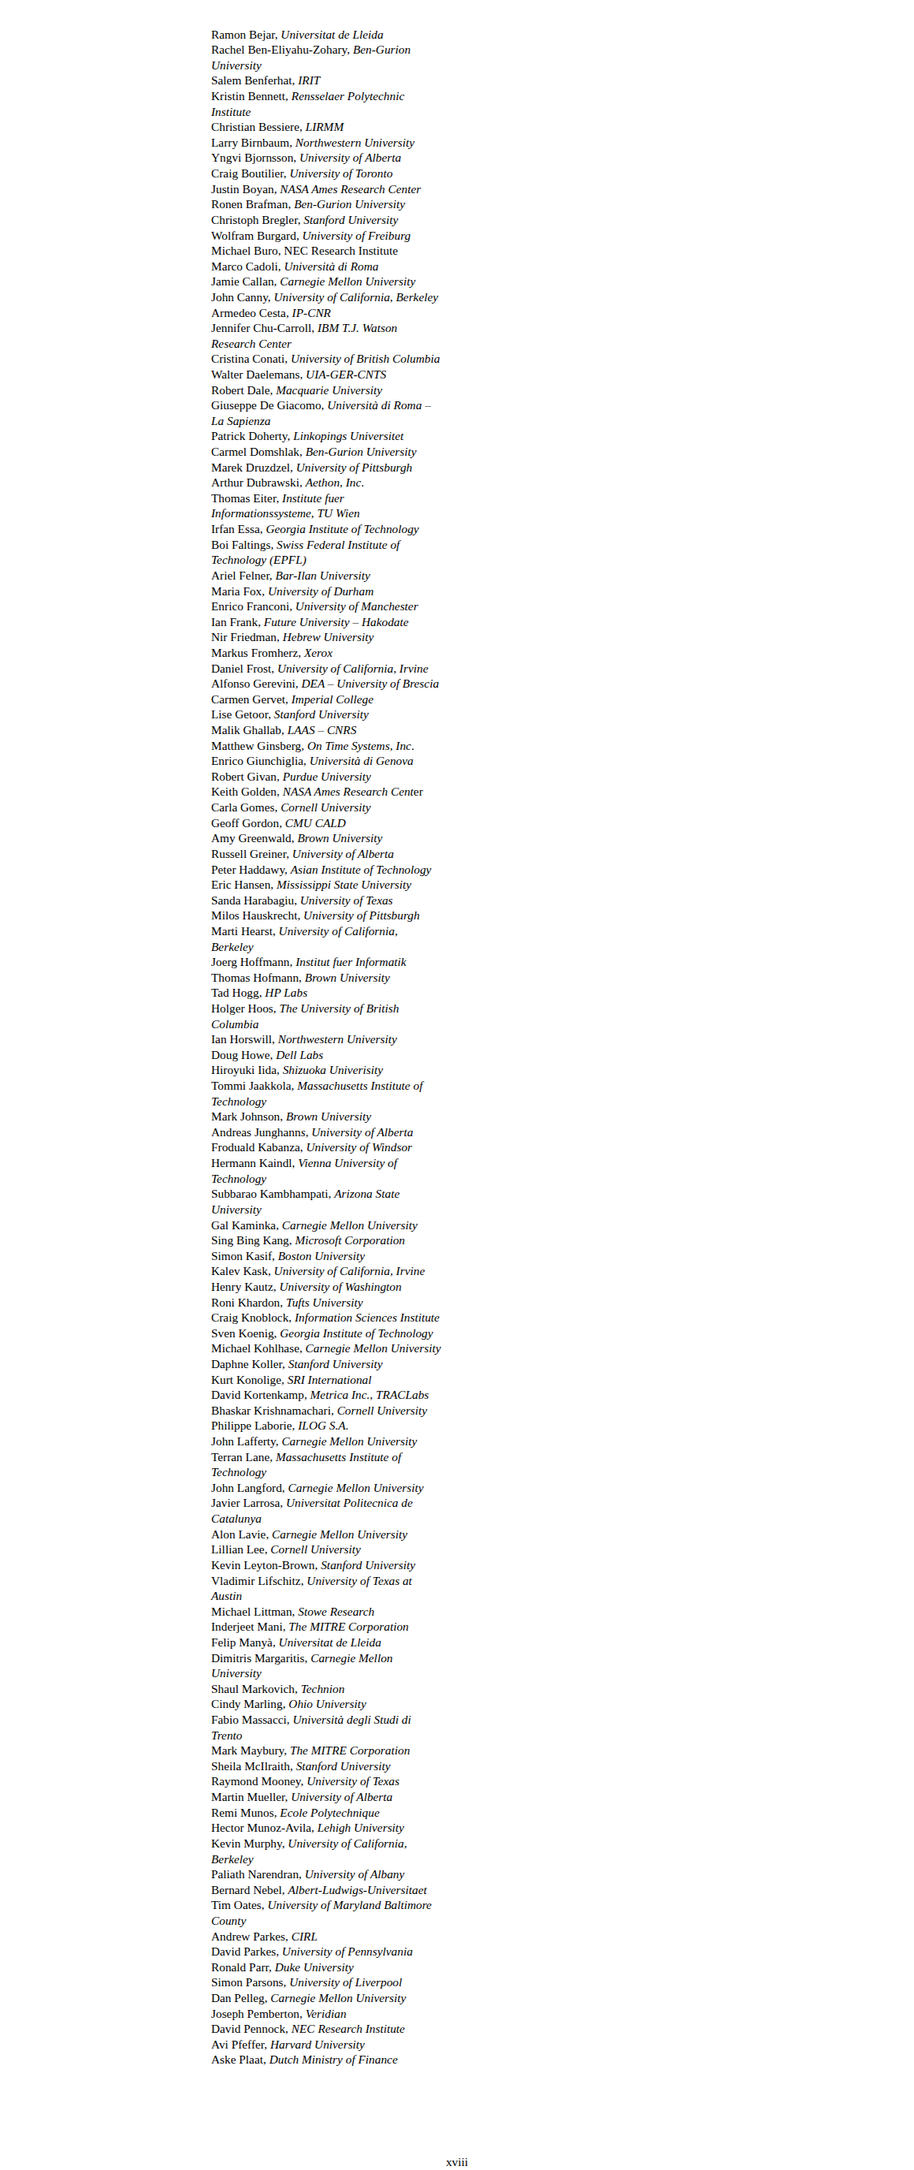Ramon Bejar, Universitat de Lleida
Rachel Ben-Eliyahu-Zohary, Ben-Gurion University
Salem Benferhat, IRIT
Kristin Bennett, Rensselaer Polytechnic Institute
Christian Bessiere, LIRMM
Larry Birnbaum, Northwestern University
Yngvi Bjornsson, University of Alberta
Craig Boutilier, University of Toronto
Justin Boyan, NASA Ames Research Center
Ronen Brafman, Ben-Gurion University
Christoph Bregler, Stanford University
Wolfram Burgard, University of Freiburg
Michael Buro, NEC Research Institute
Marco Cadoli, Università di Roma
Jamie Callan, Carnegie Mellon University
John Canny, University of California, Berkeley
Armedeo Cesta, IP-CNR
Jennifer Chu-Carroll, IBM T.J. Watson Research Center
Cristina Conati, University of British Columbia
Walter Daelemans, UIA-GER-CNTS
Robert Dale, Macquarie University
Giuseppe De Giacomo, Università di Roma – La Sapienza
Patrick Doherty, Linkopings Universitet
Carmel Domshlak, Ben-Gurion University
Marek Druzdzel, University of Pittsburgh
Arthur Dubrawski, Aethon, Inc.
Thomas Eiter, Institute fuer Informationssysteme, TU Wien
Irfan Essa, Georgia Institute of Technology
Boi Faltings, Swiss Federal Institute of Technology (EPFL)
Ariel Felner, Bar-Ilan University
Maria Fox, University of Durham
Enrico Franconi, University of Manchester
Ian Frank, Future University – Hakodate
Nir Friedman, Hebrew University
Markus Fromherz, Xerox
Daniel Frost, University of California, Irvine
Alfonso Gerevini, DEA – University of Brescia
Carmen Gervet, Imperial College
Lise Getoor, Stanford University
Malik Ghallab, LAAS – CNRS
Matthew Ginsberg, On Time Systems, Inc.
Enrico Giunchiglia, Università di Genova
Robert Givan, Purdue University
Keith Golden, NASA Ames Research Center
Carla Gomes, Cornell University
Geoff Gordon, CMU CALD
Amy Greenwald, Brown University
Russell Greiner, University of Alberta
Peter Haddawy, Asian Institute of Technology
Eric Hansen, Mississippi State University
Sanda Harabagiu, University of Texas
Milos Hauskrecht, University of Pittsburgh
Marti Hearst, University of California, Berkeley
Joerg Hoffmann, Institut fuer Informatik
Thomas Hofmann, Brown University
Tad Hogg, HP Labs
Holger Hoos, The University of British Columbia
Ian Horswill, Northwestern University
Doug Howe, Dell Labs
Hiroyuki Iida, Shizuoka Univerisity
Tommi Jaakkola, Massachusetts Institute of Technology
Mark Johnson, Brown University
Andreas Junghanns, University of Alberta
Froduald Kabanza, University of Windsor
Hermann Kaindl, Vienna University of Technology
Subbarao Kambhampati, Arizona State University
Gal Kaminka, Carnegie Mellon University
Sing Bing Kang, Microsoft Corporation
Simon Kasif, Boston University
Kalev Kask, University of California, Irvine
Henry Kautz, University of Washington
Roni Khardon, Tufts University
Craig Knoblock, Information Sciences Institute
Sven Koenig, Georgia Institute of Technology
Michael Kohlhase, Carnegie Mellon University
Daphne Koller, Stanford University
Kurt Konolige, SRI International
David Kortenkamp, Metrica Inc., TRACLabs
Bhaskar Krishnamachari, Cornell University
Philippe Laborie, ILOG S.A.
John Lafferty, Carnegie Mellon University
Terran Lane, Massachusetts Institute of Technology
John Langford, Carnegie Mellon University
Javier Larrosa, Universitat Politecnica de Catalunya
Alon Lavie, Carnegie Mellon University
Lillian Lee, Cornell University
Kevin Leyton-Brown, Stanford University
Vladimir Lifschitz, University of Texas at Austin
Michael Littman, Stowe Research
Inderjeet Mani, The MITRE Corporation
Felip Manyà, Universitat de Lleida
Dimitris Margaritis, Carnegie Mellon University
Shaul Markovich, Technion
Cindy Marling, Ohio University
Fabio Massacci, Università degli Studi di Trento
Mark Maybury, The MITRE Corporation
Sheila McIlraith, Stanford University
Raymond Mooney, University of Texas
Martin Mueller, University of Alberta
Remi Munos, Ecole Polytechnique
Hector Munoz-Avila, Lehigh University
Kevin Murphy, University of California, Berkeley
Paliath Narendran, University of Albany
Bernard Nebel, Albert-Ludwigs-Universitaet
Tim Oates, University of Maryland Baltimore County
Andrew Parkes, CIRL
David Parkes, University of Pennsylvania
Ronald Parr, Duke University
Simon Parsons, University of Liverpool
Dan Pelleg, Carnegie Mellon University
Joseph Pemberton, Veridian
David Pennock, NEC Research Institute
Avi Pfeffer, Harvard University
Aske Plaat, Dutch Ministry of Finance
xviii